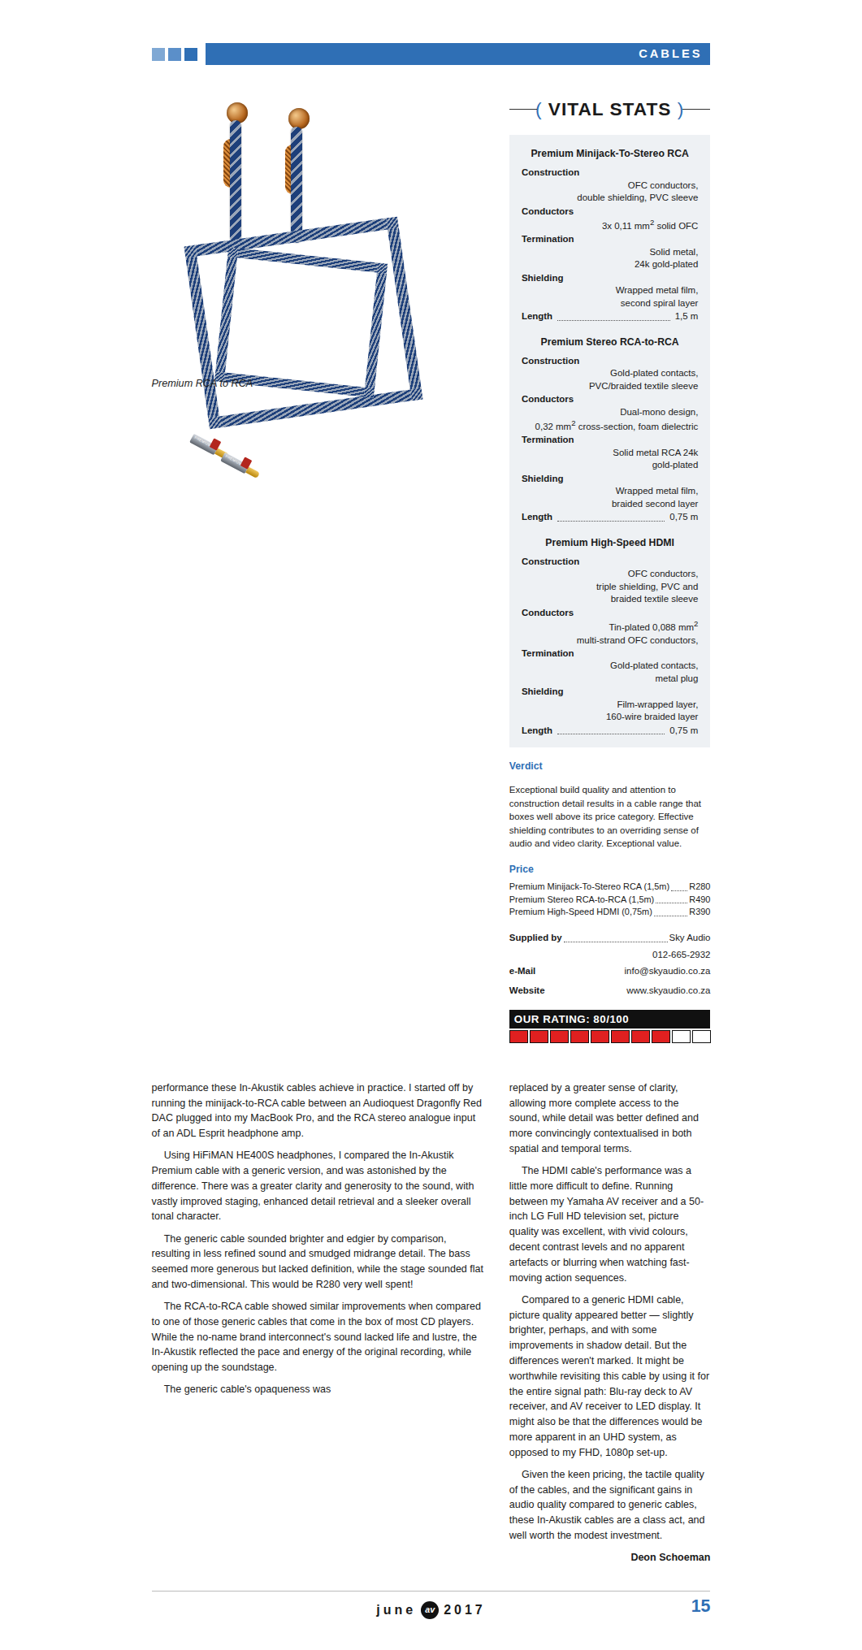CABLES
PREMIUM
PREMIUM
Premium RCA to RCA
( VITAL STATS )
Premium Minijack-To-Stereo RCA
Construction OFC conductors,
double shielding, PVC sleeve
Conductors 3x 0,11 mm2 solid OFC
Termination Solid metal,
24k gold-plated
Shielding Wrapped metal film,
second spiral layer
Length 1,5 m
Premium Stereo RCA-to-RCA
Construction Gold-plated contacts,
PVC/braided textile sleeve
Conductors Dual-mono design,
0,32 mm2 cross-section, foam dielectric
Termination Solid metal RCA 24k
gold-plated
Shielding Wrapped metal film,
braided second layer
Length 0,75 m
Premium High-Speed HDMI
Construction OFC conductors,
triple shielding, PVC and
braided textile sleeve
Conductors Tin-plated 0,088 mm2
multi-strand OFC conductors,
Termination Gold-plated contacts,
metal plug
Shielding Film-wrapped layer,
160-wire braided layer
Length 0,75 m
Verdict
Exceptional build quality and attention to construction detail results in a cable range that boxes well above its price category. Effective shielding contributes to an overriding sense of audio and video clarity. Exceptional value.
Price
Premium Minijack-To-Stereo RCA (1,5m) R280
Premium Stereo RCA-to-RCA (1,5m) R490
Premium High-Speed HDMI (0,75m) R390
Supplied by Sky Audio
012-665-2932
e-Mail info@skyaudio.co.za
Website www.skyaudio.co.za
OUR RATING: 80/100
performance these In-Akustik cables achieve in practice. I started off by running the minijack-to-RCA cable between an Audioquest Dragonfly Red DAC plugged into my MacBook Pro, and the RCA stereo analogue input of an ADL Esprit headphone amp.
Using HiFiMAN HE400S headphones, I compared the In-Akustik Premium cable with a generic version, and was astonished by the difference. There was a greater clarity and generosity to the sound, with vastly improved staging, enhanced detail retrieval and a sleeker overall tonal character.
The generic cable sounded brighter and edgier by comparison, resulting in less refined sound and smudged midrange detail. The bass seemed more generous but lacked definition, while the stage sounded flat and two-dimensional. This would be R280 very well spent!
The RCA-to-RCA cable showed similar improvements when compared to one of those generic cables that come in the box of most CD players. While the no-name brand interconnect's sound lacked life and lustre, the In-Akustik reflected the pace and energy of the original recording, while opening up the soundstage.
The generic cable's opaqueness was
replaced by a greater sense of clarity, allowing more complete access to the sound, while detail was better defined and more convincingly contextualised in both spatial and temporal terms.
The HDMI cable's performance was a little more difficult to define. Running between my Yamaha AV receiver and a 50-inch LG Full HD television set, picture quality was excellent, with vivid colours, decent contrast levels and no apparent artefacts or blurring when watching fast-moving action sequences.
Compared to a generic HDMI cable, picture quality appeared better — slightly brighter, perhaps, and with some improvements in shadow detail. But the differences weren't marked. It might be worthwhile revisiting this cable by using it for the entire signal path: Blu-ray deck to AV receiver, and AV receiver to LED display. It might also be that the differences would be more apparent in an UHD system, as opposed to my FHD, 1080p set-up.
Given the keen pricing, the tactile quality of the cables, and the significant gains in audio quality compared to generic cables, these In-Akustik cables are a class act, and well worth the modest investment.
Deon Schoeman
june av 2017
15